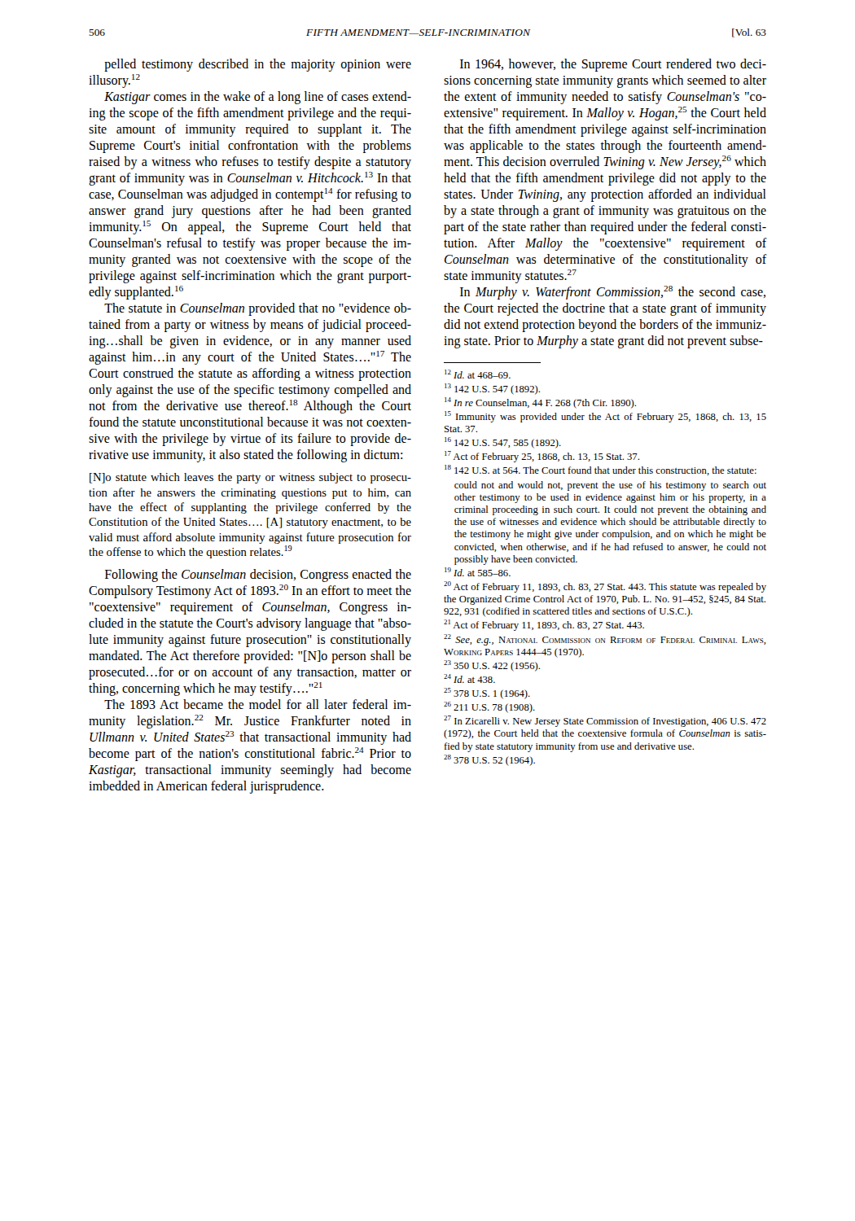506 Fifth Amendment—Self-Incrimination [Vol. 63
pelled testimony described in the majority opinion were illusory.12
Kastigar comes in the wake of a long line of cases extending the scope of the fifth amendment privilege and the requisite amount of immunity required to supplant it. The Supreme Court's initial confrontation with the problems raised by a witness who refuses to testify despite a statutory grant of immunity was in Counselman v. Hitchcock.13 In that case, Counselman was adjudged in contempt14 for refusing to answer grand jury questions after he had been granted immunity.15 On appeal, the Supreme Court held that Counselman's refusal to testify was proper because the immunity granted was not coextensive with the scope of the privilege against self-incrimination which the grant purportedly supplanted.16
The statute in Counselman provided that no "evidence obtained from a party or witness by means of judicial proceeding…shall be given in evidence, or in any manner used against him…in any court of the United States…."17 The Court construed the statute as affording a witness protection only against the use of the specific testimony compelled and not from the derivative use thereof.18 Although the Court found the statute unconstitutional because it was not coextensive with the privilege by virtue of its failure to provide derivative use immunity, it also stated the following in dictum:
[N]o statute which leaves the party or witness subject to prosecution after he answers the criminating questions put to him, can have the effect of supplanting the privilege conferred by the Constitution of the United States…. [A] statutory enactment, to be valid must afford absolute immunity against future prosecution for the offense to which the question relates.19
Following the Counselman decision, Congress enacted the Compulsory Testimony Act of 1893.20 In an effort to meet the "coextensive" requirement of Counselman, Congress included in the statute the Court's advisory language that "absolute immunity against future prosecution" is constitutionally mandated. The Act therefore provided: "[N]o person shall be prosecuted…for or on account of any transaction, matter or thing, concerning which he may testify…."21
The 1893 Act became the model for all later federal immunity legislation.22 Mr. Justice Frankfurter noted in Ullmann v. United States23 that transactional immunity had become part of the nation's constitutional fabric.24 Prior to Kastigar, transactional immunity seemingly had become imbedded in American federal jurisprudence.
In 1964, however, the Supreme Court rendered two decisions concerning state immunity grants which seemed to alter the extent of immunity needed to satisfy Counselman's "coextensive" requirement. In Malloy v. Hogan,25 the Court held that the fifth amendment privilege against self-incrimination was applicable to the states through the fourteenth amendment. This decision overruled Twining v. New Jersey,26 which held that the fifth amendment privilege did not apply to the states. Under Twining, any protection afforded an individual by a state through a grant of immunity was gratuitous on the part of the state rather than required under the federal constitution. After Malloy the "coextensive" requirement of Counselman was determinative of the constitutionality of state immunity statutes.27
In Murphy v. Waterfront Commission,28 the second case, the Court rejected the doctrine that a state grant of immunity did not extend protection beyond the borders of the immunizing state. Prior to Murphy a state grant did not prevent subse-
12 Id. at 468–69.
13 142 U.S. 547 (1892).
14 In re Counselman, 44 F. 268 (7th Cir. 1890).
15 Immunity was provided under the Act of February 25, 1868, ch. 13, 15 Stat. 37.
16 142 U.S. 547, 585 (1892).
17 Act of February 25, 1868, ch. 13, 15 Stat. 37.
18 142 U.S. at 564. The Court found that under this construction, the statute:
could not and would not, prevent the use of his testimony to search out other testimony to be used in evidence against him or his property, in a criminal proceeding in such court. It could not prevent the obtaining and the use of witnesses and evidence which should be attributable directly to the testimony he might give under compulsion, and on which he might be convicted, when otherwise, and if he had refused to answer, he could not possibly have been convicted.
19 Id. at 585–86.
20 Act of February 11, 1893, ch. 83, 27 Stat. 443. This statute was repealed by the Organized Crime Control Act of 1970, Pub. L. No. 91–452, §245, 84 Stat. 922, 931 (codified in scattered titles and sections of U.S.C.).
21 Act of February 11, 1893, ch. 83, 27 Stat. 443.
22 See, e.g., National Commission on Reform of Federal Criminal Laws, Working Papers 1444–45 (1970).
23 350 U.S. 422 (1956).
24 Id. at 438.
25 378 U.S. 1 (1964).
26 211 U.S. 78 (1908).
27 In Zicarelli v. New Jersey State Commission of Investigation, 406 U.S. 472 (1972), the Court held that the coextensive formula of Counselman is satisfied by state statutory immunity from use and derivative use.
28 378 U.S. 52 (1964).